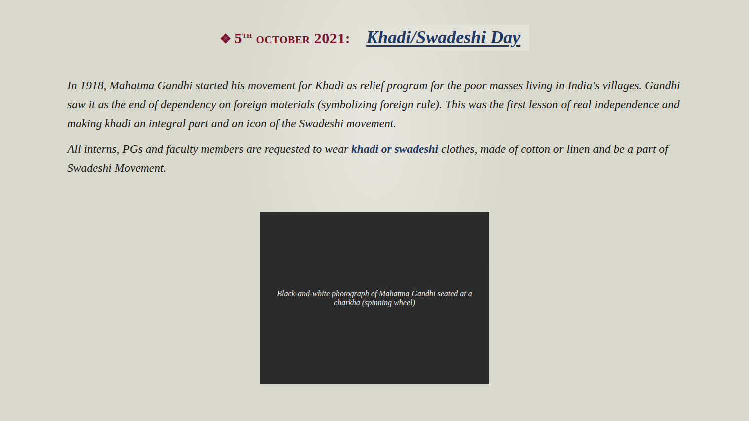❖5th October 2021: Khadi/Swadeshi Day
In 1918, Mahatma Gandhi started his movement for Khadi as relief program for the poor masses living in India's villages. Gandhi saw it as the end of dependency on foreign materials (symbolizing foreign rule). This was the first lesson of real independence and making khadi an integral part and an icon of the Swadeshi movement.
All interns, PGs and faculty members are requested to wear khadi or swadeshi clothes, made of cotton or linen and be a part of Swadeshi Movement.
Black-and-white photograph of Mahatma Gandhi seated at a charkha (spinning wheel)